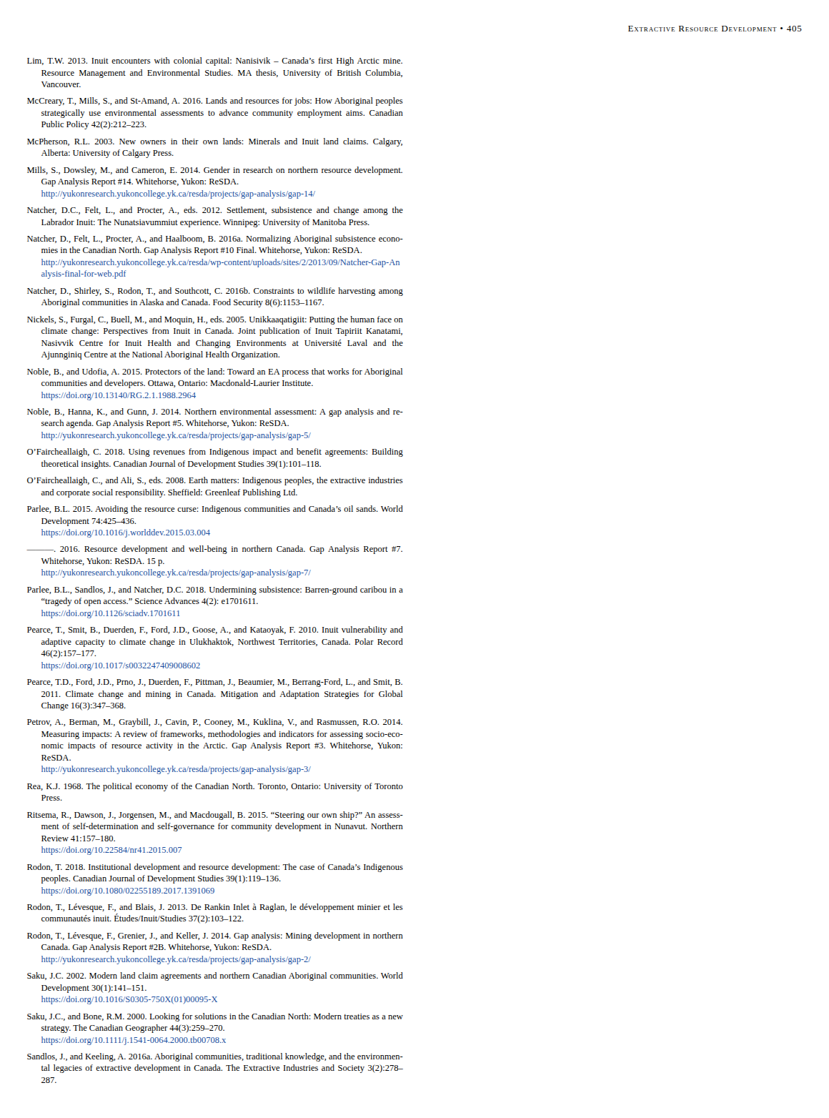Extractive Resource Development • 405
Lim, T.W. 2013. Inuit encounters with colonial capital: Nanisivik – Canada’s first High Arctic mine. Resource Management and Environmental Studies. MA thesis, University of British Columbia, Vancouver.
McCreary, T., Mills, S., and St-Amand, A. 2016. Lands and resources for jobs: How Aboriginal peoples strategically use environmental assessments to advance community employment aims. Canadian Public Policy 42(2):212–223.
McPherson, R.L. 2003. New owners in their own lands: Minerals and Inuit land claims. Calgary, Alberta: University of Calgary Press.
Mills, S., Dowsley, M., and Cameron, E. 2014. Gender in research on northern resource development. Gap Analysis Report #14. Whitehorse, Yukon: ReSDA. http://yukonresearch.yukoncollege.yk.ca/resda/projects/gap-analysis/gap-14/
Natcher, D.C., Felt, L., and Procter, A., eds. 2012. Settlement, subsistence and change among the Labrador Inuit: The Nunatsiavummiut experience. Winnipeg: University of Manitoba Press.
Natcher, D., Felt, L., Procter, A., and Haalboom, B. 2016a. Normalizing Aboriginal subsistence economies in the Canadian North. Gap Analysis Report #10 Final. Whitehorse, Yukon: ReSDA. http://yukonresearch.yukoncollege.yk.ca/resda/wp-content/uploads/sites/2/2013/09/Natcher-Gap-Analysis-final-for-web.pdf
Natcher, D., Shirley, S., Rodon, T., and Southcott, C. 2016b. Constraints to wildlife harvesting among Aboriginal communities in Alaska and Canada. Food Security 8(6):1153–1167.
Nickels, S., Furgal, C., Buell, M., and Moquin, H., eds. 2005. Unikkaaqatigiit: Putting the human face on climate change: Perspectives from Inuit in Canada. Joint publication of Inuit Tapiriit Kanatami, Nasivvik Centre for Inuit Health and Changing Environments at Université Laval and the Ajunnginiq Centre at the National Aboriginal Health Organization.
Noble, B., and Udofia, A. 2015. Protectors of the land: Toward an EA process that works for Aboriginal communities and developers. Ottawa, Ontario: Macdonald-Laurier Institute. https://doi.org/10.13140/RG.2.1.1988.2964
Noble, B., Hanna, K., and Gunn, J. 2014. Northern environmental assessment: A gap analysis and research agenda. Gap Analysis Report #5. Whitehorse, Yukon: ReSDA. http://yukonresearch.yukoncollege.yk.ca/resda/projects/gap-analysis/gap-5/
O’Faircheallaigh, C. 2018. Using revenues from Indigenous impact and benefit agreements: Building theoretical insights. Canadian Journal of Development Studies 39(1):101–118.
O’Faircheallaigh, C., and Ali, S., eds. 2008. Earth matters: Indigenous peoples, the extractive industries and corporate social responsibility. Sheffield: Greenleaf Publishing Ltd.
Parlee, B.L. 2015. Avoiding the resource curse: Indigenous communities and Canada’s oil sands. World Development 74:425–436. https://doi.org/10.1016/j.worlddev.2015.03.004
———. 2016. Resource development and well-being in northern Canada. Gap Analysis Report #7. Whitehorse, Yukon: ReSDA. 15 p. http://yukonresearch.yukoncollege.yk.ca/resda/projects/gap-analysis/gap-7/
Parlee, B.L., Sandlos, J., and Natcher, D.C. 2018. Undermining subsistence: Barren-ground caribou in a “tragedy of open access.” Science Advances 4(2): e1701611. https://doi.org/10.1126/sciadv.1701611
Pearce, T., Smit, B., Duerden, F., Ford, J.D., Goose, A., and Kataoyak, F. 2010. Inuit vulnerability and adaptive capacity to climate change in Ulukhaktok, Northwest Territories, Canada. Polar Record 46(2):157–177. https://doi.org/10.1017/s0032247409008602
Pearce, T.D., Ford, J.D., Prno, J., Duerden, F., Pittman, J., Beaumier, M., Berrang-Ford, L., and Smit, B. 2011. Climate change and mining in Canada. Mitigation and Adaptation Strategies for Global Change 16(3):347–368.
Petrov, A., Berman, M., Graybill, J., Cavin, P., Cooney, M., Kuklina, V., and Rasmussen, R.O. 2014. Measuring impacts: A review of frameworks, methodologies and indicators for assessing socio-economic impacts of resource activity in the Arctic. Gap Analysis Report #3. Whitehorse, Yukon: ReSDA. http://yukonresearch.yukoncollege.yk.ca/resda/projects/gap-analysis/gap-3/
Rea, K.J. 1968. The political economy of the Canadian North. Toronto, Ontario: University of Toronto Press.
Ritsema, R., Dawson, J., Jorgensen, M., and Macdougall, B. 2015. “Steering our own ship?” An assessment of self-determination and self-governance for community development in Nunavut. Northern Review 41:157–180. https://doi.org/10.22584/nr41.2015.007
Rodon, T. 2018. Institutional development and resource development: The case of Canada’s Indigenous peoples. Canadian Journal of Development Studies 39(1):119–136. https://doi.org/10.1080/02255189.2017.1391069
Rodon, T., Lévesque, F., and Blais, J. 2013. De Rankin Inlet à Raglan, le développement minier et les communautés inuit. Études/Inuit/Studies 37(2):103–122.
Rodon, T., Lévesque, F., Grenier, J., and Keller, J. 2014. Gap analysis: Mining development in northern Canada. Gap Analysis Report #2B. Whitehorse, Yukon: ReSDA. http://yukonresearch.yukoncollege.yk.ca/resda/projects/gap-analysis/gap-2/
Saku, J.C. 2002. Modern land claim agreements and northern Canadian Aboriginal communities. World Development 30(1):141–151. https://doi.org/10.1016/S0305-750X(01)00095-X
Saku, J.C., and Bone, R.M. 2000. Looking for solutions in the Canadian North: Modern treaties as a new strategy. The Canadian Geographer 44(3):259–270. https://doi.org/10.1111/j.1541-0064.2000.tb00708.x
Sandlos, J., and Keeling, A. 2016a. Aboriginal communities, traditional knowledge, and the environmental legacies of extractive development in Canada. The Extractive Industries and Society 3(2):278–287.